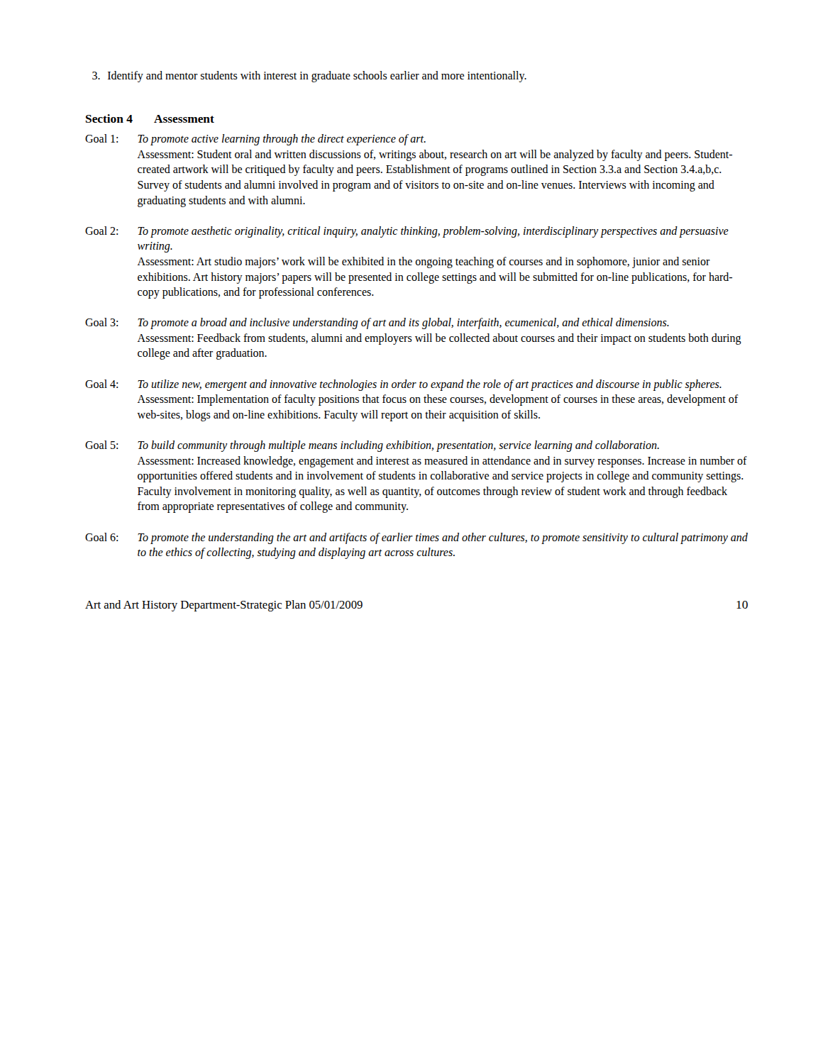Identify and mentor students with interest in graduate schools earlier and more intentionally.
Section 4 Assessment
Goal 1:
To promote active learning through the direct experience of art.
Assessment: Student oral and written discussions of, writings about, research on art will be analyzed by faculty and peers. Student-created artwork will be critiqued by faculty and peers. Establishment of programs outlined in Section 3.3.a and Section 3.4.a,b,c. Survey of students and alumni involved in program and of visitors to on-site and on-line venues. Interviews with incoming and graduating students and with alumni.
Goal 2:
To promote aesthetic originality, critical inquiry, analytic thinking, problem-solving, interdisciplinary perspectives and persuasive writing.
Assessment: Art studio majors’ work will be exhibited in the ongoing teaching of courses and in sophomore, junior and senior exhibitions. Art history majors’ papers will be presented in college settings and will be submitted for on-line publications, for hard-copy publications, and for professional conferences.
Goal 3:
To promote a broad and inclusive understanding of art and its global, interfaith, ecumenical, and ethical dimensions.
Assessment: Feedback from students, alumni and employers will be collected about courses and their impact on students both during college and after graduation.
Goal 4:
To utilize new, emergent and innovative technologies in order to expand the role of art practices and discourse in public spheres.
Assessment: Implementation of faculty positions that focus on these courses, development of courses in these areas, development of web-sites, blogs and on-line exhibitions. Faculty will report on their acquisition of skills.
Goal 5:
To build community through multiple means including exhibition, presentation, service learning and collaboration.
Assessment: Increased knowledge, engagement and interest as measured in attendance and in survey responses. Increase in number of opportunities offered students and in involvement of students in collaborative and service projects in college and community settings. Faculty involvement in monitoring quality, as well as quantity, of outcomes through review of student work and through feedback from appropriate representatives of college and community.
Goal 6:
To promote the understanding the art and artifacts of earlier times and other cultures, to promote sensitivity to cultural patrimony and to the ethics of collecting, studying and displaying art across cultures.
Art and Art History Department-Strategic Plan 05/01/2009 10